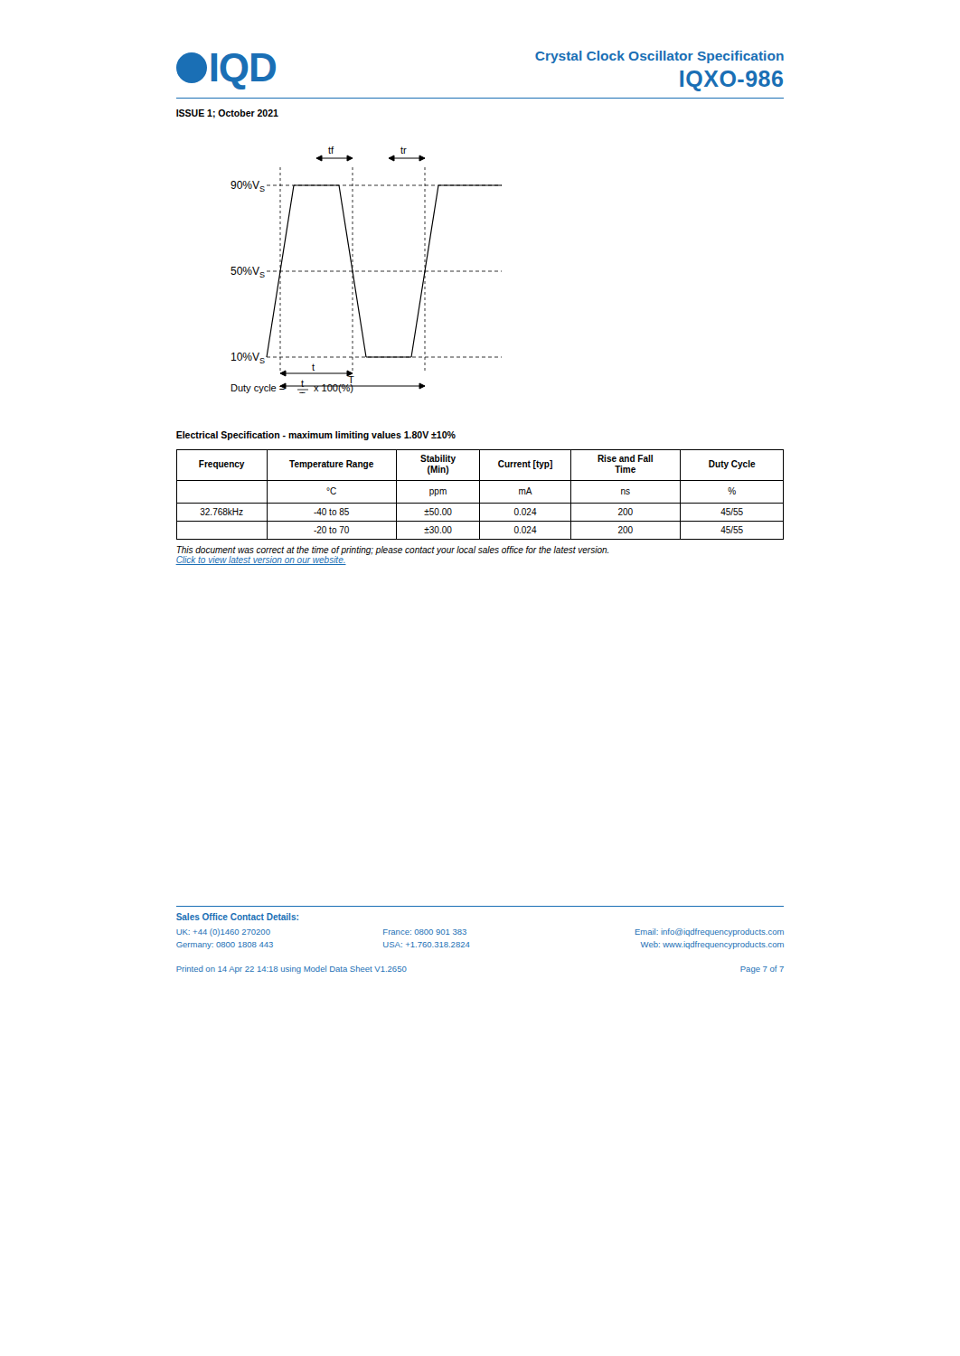IQD
Crystal Clock Oscillator Specification
IQXO-986
ISSUE 1; October 2021
tf tr 90%VS 50%VS 10%VS t T Duty cycle = t T x 100(%)
Electrical Specification - maximum limiting values 1.80V ±10%
| Frequency | Temperature Range | Stability (Min) | Current [typ] | Rise and Fall Time | Duty Cycle |
| --- | --- | --- | --- | --- | --- |
| | °C | ppm | mA | ns | % |
| 32.768kHz | -40 to 85 | ±50.00 | 0.024 | 200 | 45/55 |
| | -20 to 70 | ±30.00 | 0.024 | 200 | 45/55 |
This document was correct at the time of printing; please contact your local sales office for the latest version.
Click to view latest version on our website.
Sales Office Contact Details:
UK: +44 (0)1460 270200
Germany: 0800 1808 443
France: 0800 901 383
USA: +1.760.318.2824
Email: info@iqdfrequencyproducts.com
Web: www.iqdfrequencyproducts.com
Printed on 14 Apr 22 14:18 using Model Data Sheet V1.2650 Page 7 of 7